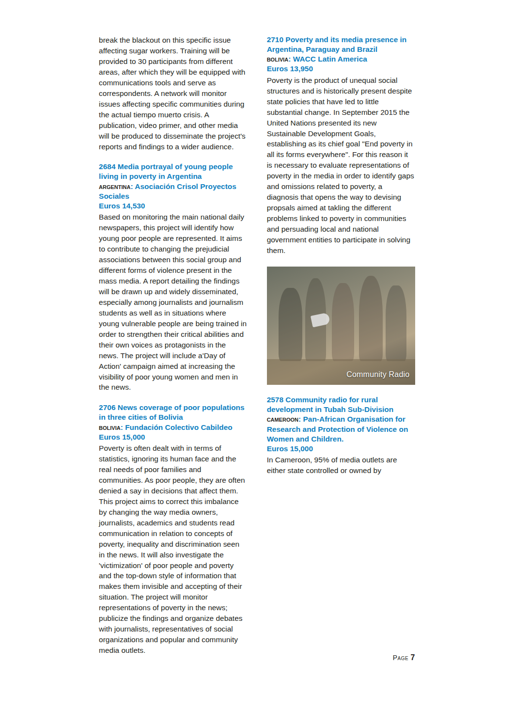break the blackout on this specific issue affecting sugar workers. Training will be provided to 30 participants from different areas, after which they will be equipped with communications tools and serve as correspondents. A network will monitor issues affecting specific communities during the actual tiempo muerto crisis. A publication, video primer, and other media will be produced to disseminate the project's reports and findings to a wider audience.
2684 Media portrayal of young people living in poverty in Argentina
Argentina: Asociación Crisol Proyectos Sociales
Euros 14,530
Based on monitoring the main national daily newspapers, this project will identify how young poor people are represented. It aims to contribute to changing the prejudicial associations between this social group and different forms of violence present in the mass media. A report detailing the findings will be drawn up and widely disseminated, especially among journalists and journalism students as well as in situations where young vulnerable people are being trained in order to strengthen their critical abilities and their own voices as protagonists in the news. The project will include a'Day of Action' campaign aimed at increasing the visibility of poor young women and men in the news.
2706 News coverage of poor populations in three cities of Bolivia
Bolivia: Fundación Colectivo Cabildeo
Euros 15,000
Poverty is often dealt with in terms of statistics, ignoring its human face and the real needs of poor families and communities. As poor people, they are often denied a say in decisions that affect them. This project aims to correct this imbalance by changing the way media owners, journalists, academics and students read communication in relation to concepts of poverty, inequality and discrimination seen in the news. It will also investigate the 'victimization' of poor people and poverty and the top-down style of information that makes them invisible and accepting of their situation. The project will monitor representations of poverty in the news; publicize the findings and organize debates with journalists, representatives of social organizations and popular and community media outlets.
2710 Poverty and its media presence in Argentina, Paraguay and Brazil
Bolivia: WACC Latin America
Euros 13,950
Poverty is the product of unequal social structures and is historically present despite state policies that have led to little substantial change. In September 2015 the United Nations presented its new Sustainable Development Goals, establishing as its chief goal "End poverty in all its forms everywhere". For this reason it is necessary to evaluate representations of poverty in the media in order to identify gaps and omissions related to poverty, a diagnosis that opens the way to devising propsals aimed at takling the different problems linked to poverty in communities and persuading local and national government entities to participate in solving them.
Community Radio
2578 Community radio for rural development in Tubah Sub-Division
Cameroon: Pan-African Organisation for Research and Protection of Violence on Women and Children.
Euros 15,000
In Cameroon, 95% of media outlets are either state controlled or owned by
Page 7